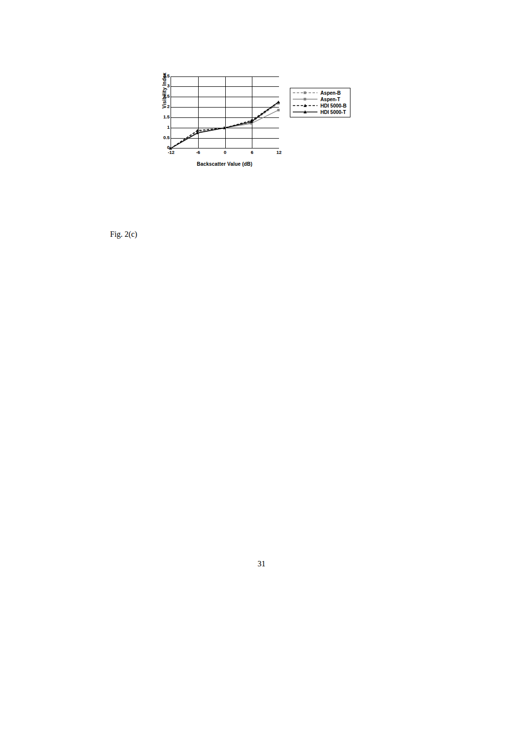Visibility Index
3.5 3 2.5 2 1.5 1 0.5 0 -12 -6 0 6 12
y mapping: 0 -> 152 ; 3.5 -> 0 (scale 43.43 px per unit)
Backscatter Value (dB)
| | Aspen-B |
| | Aspen-T |
| | HDI 5000-B |
| | HDI 5000-T |
Fig. 2(c)
31